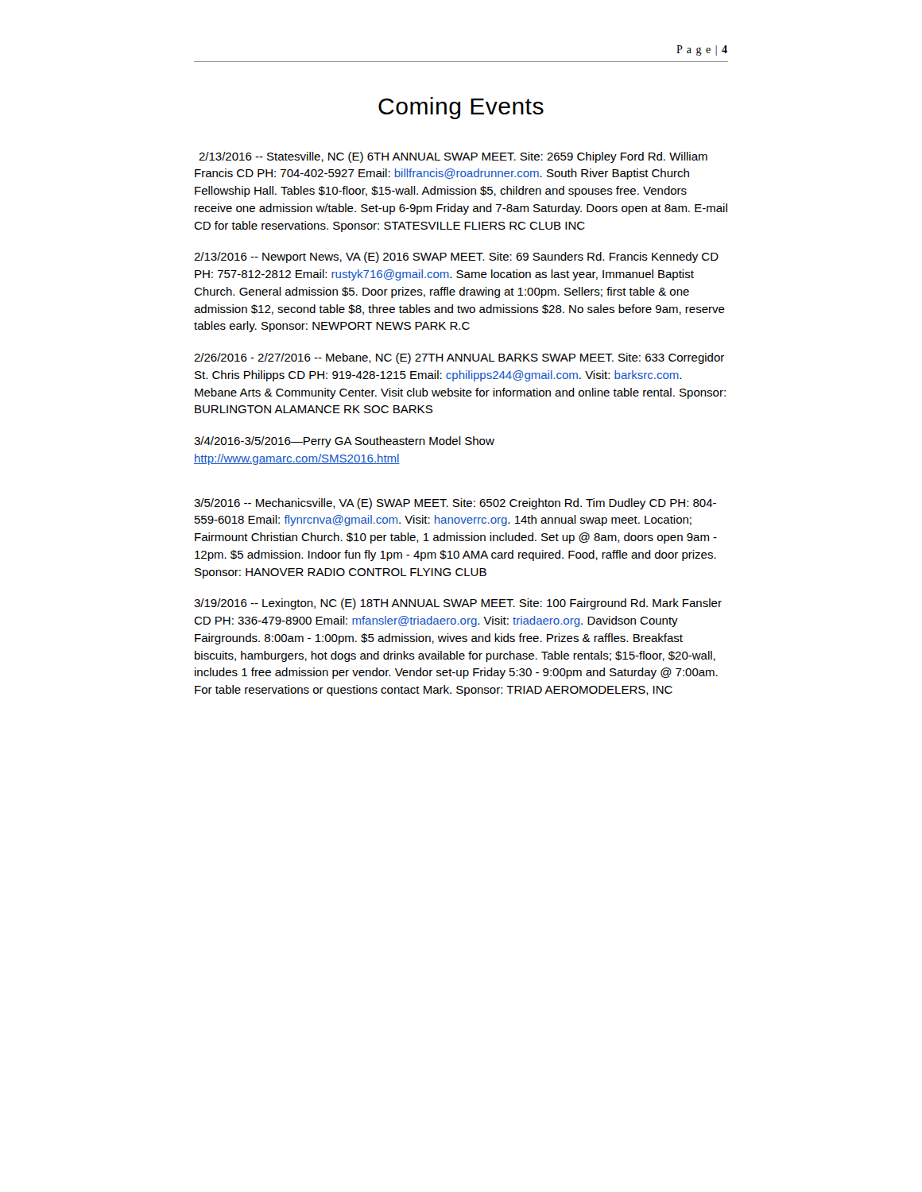P a g e | 4
Coming Events
2/13/2016 -- Statesville, NC (E) 6TH ANNUAL SWAP MEET. Site: 2659 Chipley Ford Rd. William Francis CD PH: 704-402-5927 Email: billfrancis@roadrunner.com. South River Baptist Church Fellowship Hall. Tables $10-floor, $15-wall. Admission $5, children and spouses free. Vendors receive one admission w/table. Set-up 6-9pm Friday and 7-8am Saturday. Doors open at 8am. E-mail CD for table reservations. Sponsor: STATESVILLE FLIERS RC CLUB INC
2/13/2016 -- Newport News, VA (E) 2016 SWAP MEET. Site: 69 Saunders Rd. Francis Kennedy CD PH: 757-812-2812 Email: rustyk716@gmail.com. Same location as last year, Immanuel Baptist Church. General admission $5. Door prizes, raffle drawing at 1:00pm. Sellers; first table & one admission $12, second table $8, three tables and two admissions $28. No sales before 9am, reserve tables early. Sponsor: NEWPORT NEWS PARK R.C
2/26/2016 - 2/27/2016 -- Mebane, NC (E) 27TH ANNUAL BARKS SWAP MEET. Site: 633 Corregidor St. Chris Philipps CD PH: 919-428-1215 Email: cphilipps244@gmail.com. Visit: barksrc.com. Mebane Arts & Community Center. Visit club website for information and online table rental. Sponsor: BURLINGTON ALAMANCE RK SOC BARKS
3/4/2016-3/5/2016—Perry GA Southeastern Model Show
http://www.gamarc.com/SMS2016.html
3/5/2016 -- Mechanicsville, VA (E) SWAP MEET. Site: 6502 Creighton Rd. Tim Dudley CD PH: 804-559-6018 Email: flynrcnva@gmail.com. Visit: hanoverrc.org. 14th annual swap meet. Location; Fairmount Christian Church. $10 per table, 1 admission included. Set up @ 8am, doors open 9am - 12pm. $5 admission. Indoor fun fly 1pm - 4pm $10 AMA card required. Food, raffle and door prizes. Sponsor: HANOVER RADIO CONTROL FLYING CLUB
3/19/2016 -- Lexington, NC (E) 18TH ANNUAL SWAP MEET. Site: 100 Fairground Rd. Mark Fansler CD PH: 336-479-8900 Email: mfansler@triadaero.org. Visit: triadaero.org. Davidson County Fairgrounds. 8:00am - 1:00pm. $5 admission, wives and kids free. Prizes & raffles. Breakfast biscuits, hamburgers, hot dogs and drinks available for purchase. Table rentals; $15-floor, $20-wall, includes 1 free admission per vendor. Vendor set-up Friday 5:30 - 9:00pm and Saturday @ 7:00am. For table reservations or questions contact Mark. Sponsor: TRIAD AEROMODELERS, INC